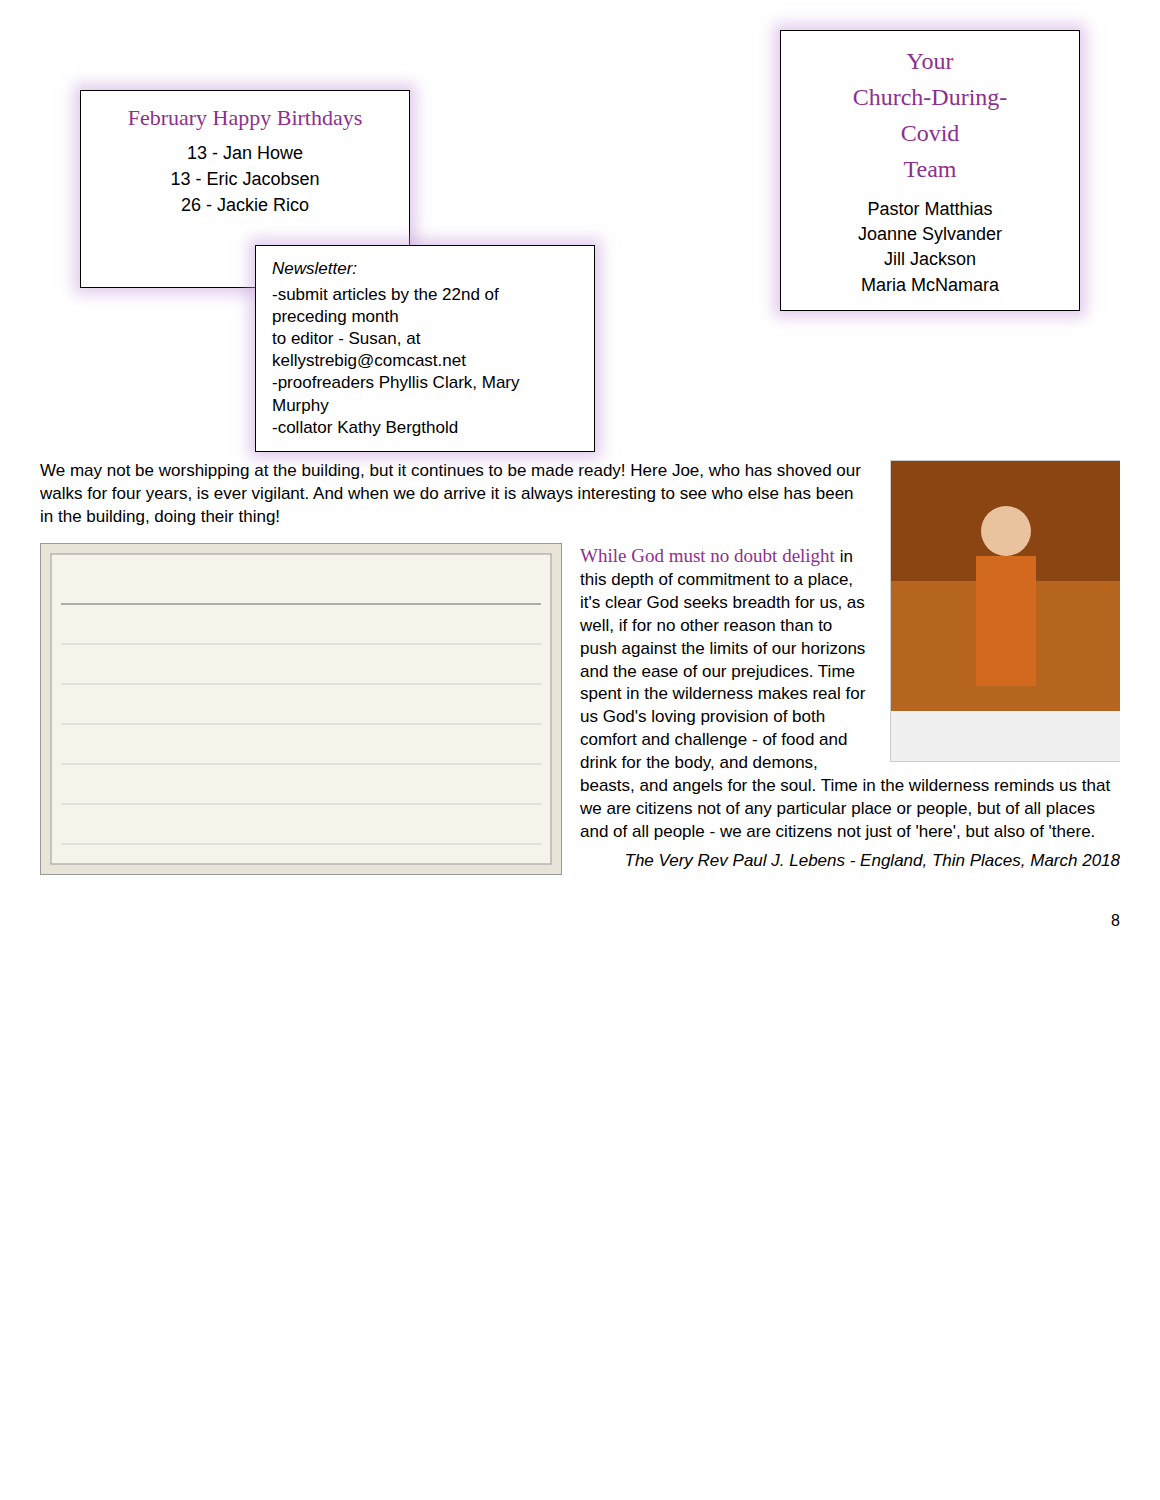February Happy Birthdays
13 - Jan Howe
13 - Eric Jacobsen
26 - Jackie Rico
Newsletter:
-submit articles by the 22nd of preceding month
to editor - Susan, at kellystrebig@comcast.net
-proofreaders Phyllis Clark, Mary Murphy
-collator Kathy Bergthold
Your
Church-During-
Covid
Team
Pastor Matthias
Joanne Sylvander
Jill Jackson
Maria McNamara
We may not be worshipping at the building, but it continues to be made ready! Here Joe, who has shoved our walks for four years, is ever vigilant. And when we do arrive it is always interesting to see who else has been in the building, doing their thing!
While God must no doubt delight in this depth of commitment to a place, it's clear God seeks breadth for us, as well, if for no other reason than to push against the limits of our horizons and the ease of our prejudices. Time spent in the wilderness makes real for us God's loving provision of both comfort and challenge - of food and drink for the body, and demons, beasts, and angels for the soul. Time in the wilderness reminds us that we are citizens not of any particular place or people, but of all places and of all people - we are citizens not just of 'here', but also of 'there.
The Very Rev Paul J. Lebens - England, Thin Places, March 2018
8